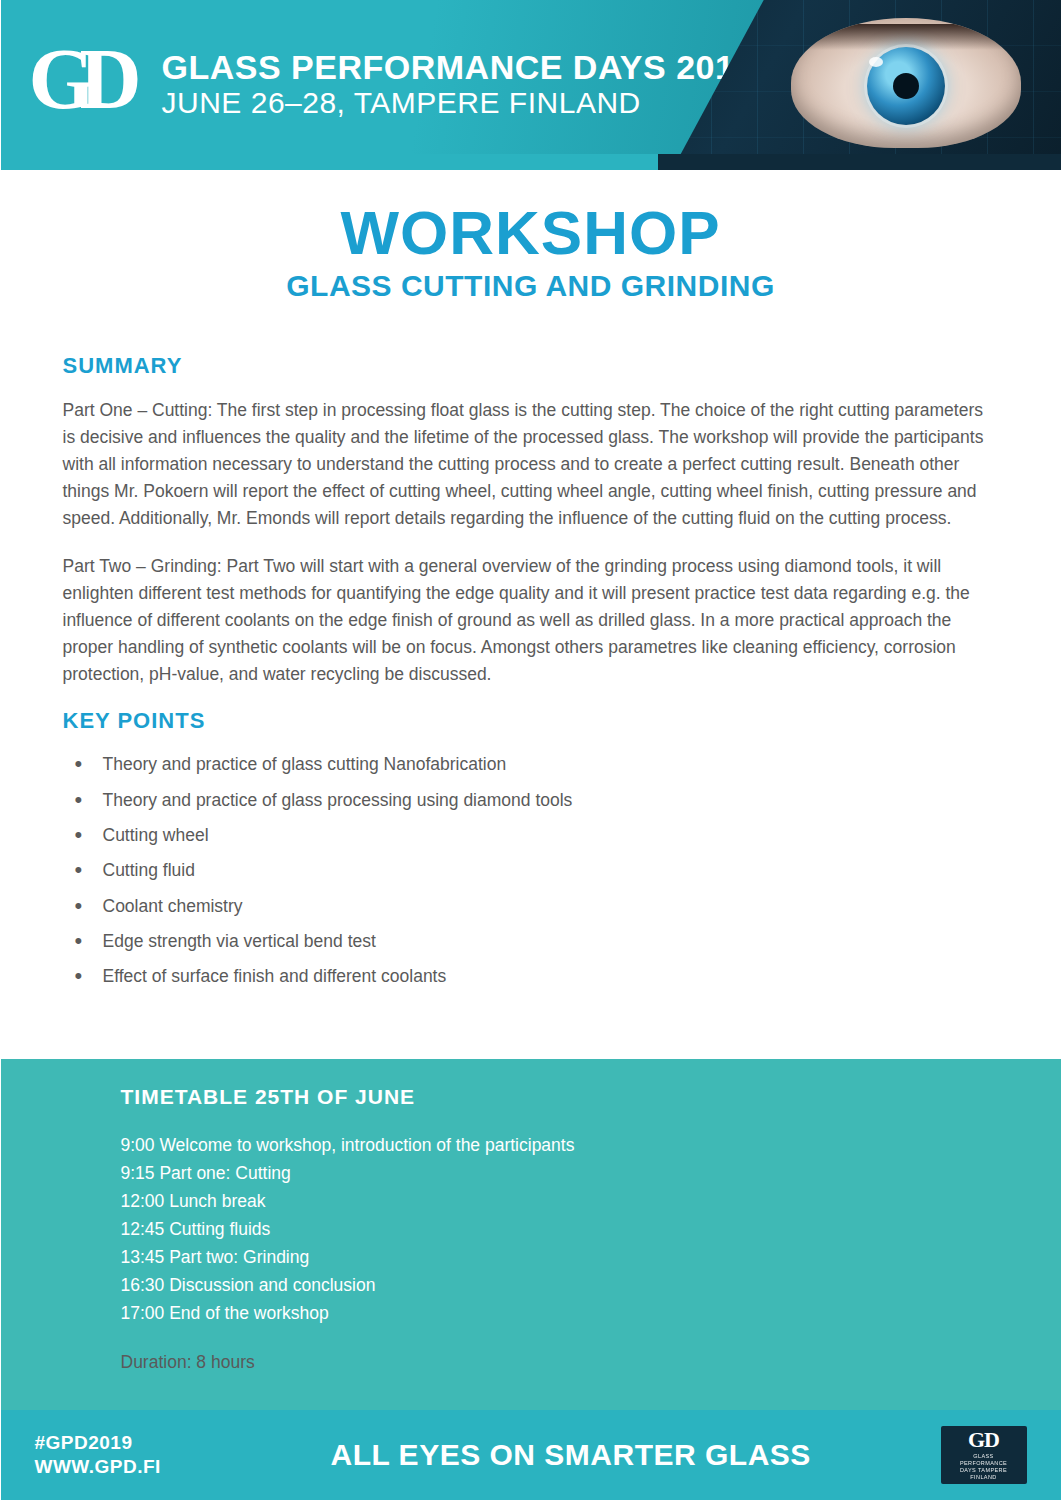GD
Glass Performance Days 2019
June 26–28, Tampere Finland
Workshop
Glass Cutting and Grinding
Summary
Part One – Cutting: The first step in processing float glass is the cutting step. The choice of the right cutting parameters is decisive and influences the quality and the lifetime of the processed glass. The workshop will provide the participants with all information necessary to understand the cutting process and to create a perfect cutting result. Beneath other things Mr. Pokoern will report the effect of cutting wheel, cutting wheel angle, cutting wheel finish, cutting pressure and speed. Additionally, Mr. Emonds will report details regarding the influence of the cutting fluid on the cutting process.
Part Two – Grinding: Part Two will start with a general overview of the grinding process using diamond tools, it will enlighten different test methods for quantifying the edge quality and it will present practice test data regarding e.g. the influence of different coolants on the edge finish of ground as well as drilled glass. In a more practical approach the proper handling of synthetic coolants will be on focus. Amongst others parametres like cleaning efficiency, corrosion protection, pH-value, and water recycling be discussed.
Key Points
Theory and practice of glass cutting Nanofabrication
Theory and practice of glass processing using diamond tools
Cutting wheel
Cutting fluid
Coolant chemistry
Edge strength via vertical bend test
Effect of surface finish and different coolants
Timetable 25th of June
9:00 Welcome to workshop, introduction of the participants
9:15 Part one: Cutting
12:00 Lunch break
12:45 Cutting fluids
13:45 Part two: Grinding
16:30 Discussion and conclusion
17:00 End of the workshop
Duration: 8 hours
#GPD2019
WWW.GPD.FI
All eyes on smarter glass
GD
Glass
Performance
Days Tampere
Finland